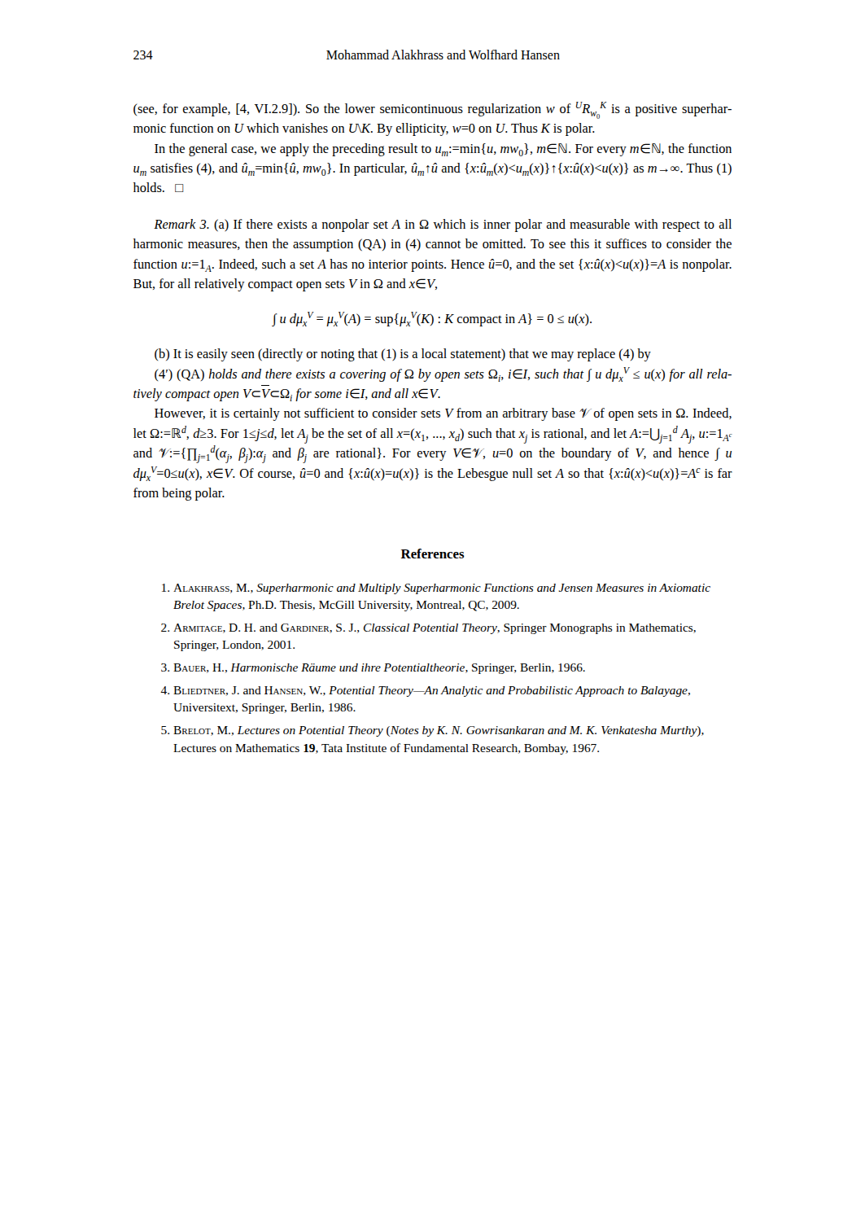234 Mohammad Alakhrass and Wolfhard Hansen
(see, for example, [4, VI.2.9]). So the lower semicontinuous regularization w of URw0K is a positive superharmonic function on U which vanishes on U\K. By ellipticity, w=0 on U. Thus K is polar.
In the general case, we apply the preceding result to um:=min{u, mw0}, m∈ℕ. For every m∈ℕ, the function um satisfies (4), and ûm=min{û, mw0}. In particular, ûm↑û and {x:ûm(x)<um(x)}↑{x:û(x)<u(x)} as m→∞. Thus (1) holds. □
Remark 3. (a) If there exists a nonpolar set A in Ω which is inner polar and measurable with respect to all harmonic measures, then the assumption (QA) in (4) cannot be omitted. To see this it suffices to consider the function u:=1A. Indeed, such a set A has no interior points. Hence û=0, and the set {x:û(x)<u(x)}=A is nonpolar. But, for all relatively compact open sets V in Ω and x∈V,
∫ u dμxV = μxV(A) = sup{μxV(K) : K compact in A} = 0 ≤ u(x).
(b) It is easily seen (directly or noting that (1) is a local statement) that we may replace (4) by
(4′) (QA) holds and there exists a covering of Ω by open sets Ωi, i∈I, such that ∫ u dμxV ≤ u(x) for all relatively compact open V⊂V⊂Ωi for some i∈I, and all x∈V.
However, it is certainly not sufficient to consider sets V from an arbitrary base 𝒱 of open sets in Ω. Indeed, let Ω:=ℝd, d≥3. For 1≤j≤d, let Aj be the set of all x=(x1, ..., xd) such that xj is rational, and let A:=⋃j=1d Aj, u:=1Ac and 𝒱:={∏j=1d(αj, βj):αj and βj are rational}. For every V∈𝒱, u=0 on the boundary of V, and hence ∫ u dμxV=0≤u(x), x∈V. Of course, û=0 and {x:û(x)=u(x)} is the Lebesgue null set A so that {x:û(x)<u(x)}=Ac is far from being polar.
References
Alakhrass, M., Superharmonic and Multiply Superharmonic Functions and Jensen Measures in Axiomatic Brelot Spaces, Ph.D. Thesis, McGill University, Montreal, QC, 2009.
Armitage, D. H. and Gardiner, S. J., Classical Potential Theory, Springer Monographs in Mathematics, Springer, London, 2001.
Bauer, H., Harmonische Räume und ihre Potentialtheorie, Springer, Berlin, 1966.
Bliedtner, J. and Hansen, W., Potential Theory—An Analytic and Probabilistic Approach to Balayage, Universitext, Springer, Berlin, 1986.
Brelot, M., Lectures on Potential Theory (Notes by K. N. Gowrisankaran and M. K. Venkatesha Murthy), Lectures on Mathematics 19, Tata Institute of Fundamental Research, Bombay, 1967.